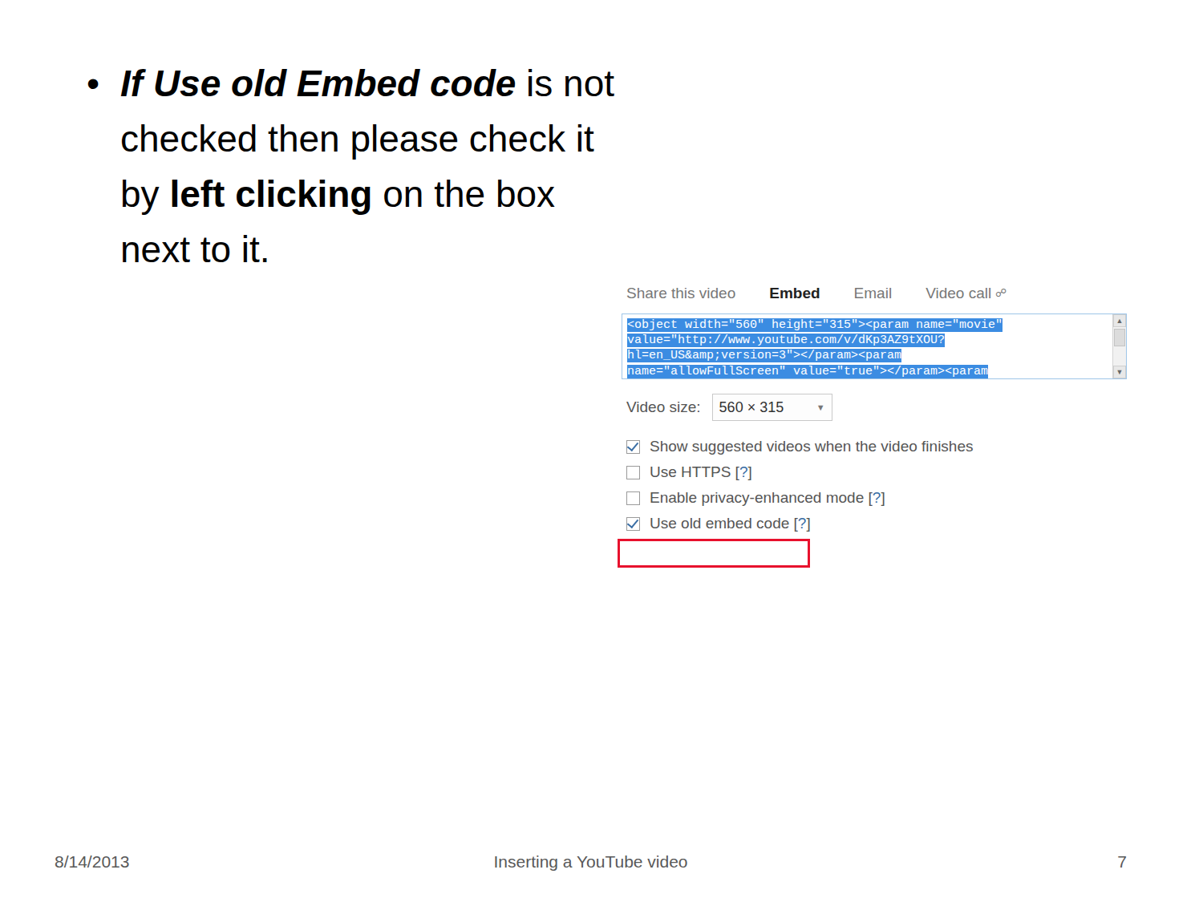If Use old Embed code is not checked then please check it by left clicking on the box next to it.
Share this video Embed Email Video call ☍
<object width="560" height="315"><param name="movie"
value="http://www.youtube.com/v/dKp3AZ9tXOU?
hl=en_US&amp;version=3"></param><param
name="allowFullScreen" value="true"></param><param
▲
▼
Video size: 560 × 315▼
Show suggested videos when the video finishes
Use HTTPS [?]
Enable privacy-enhanced mode [?]
Use old embed code [?]
8/14/2013
Inserting a YouTube video
7